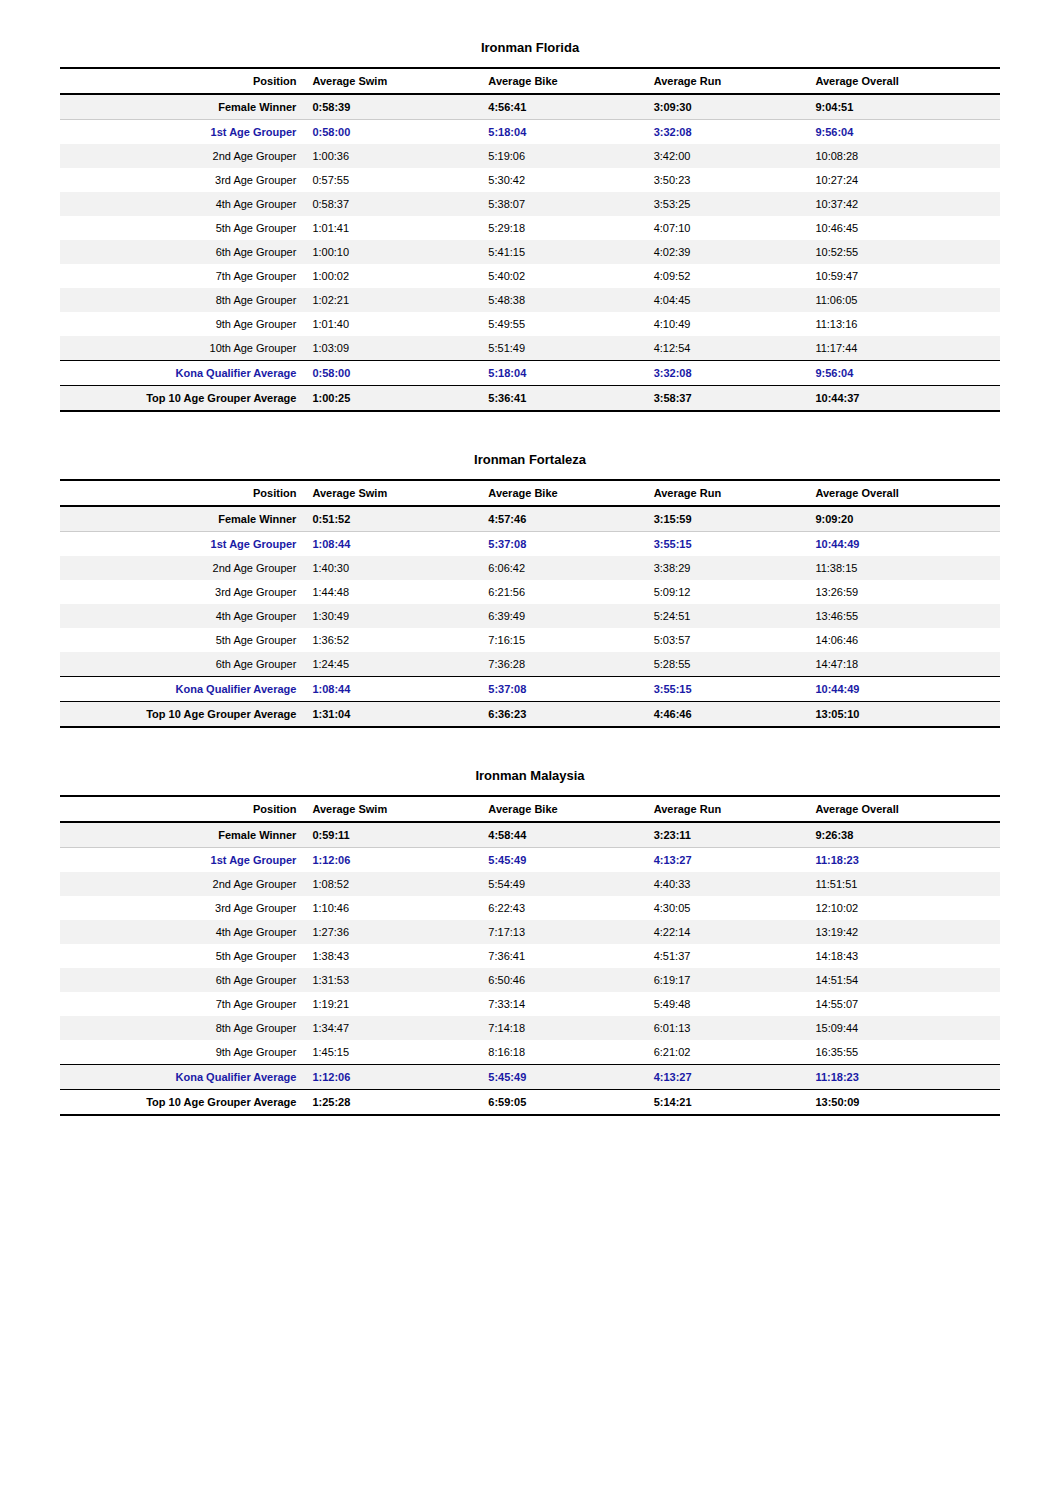Ironman Florida
| Position | Average Swim | Average Bike | Average Run | Average Overall |
| --- | --- | --- | --- | --- |
| Female Winner | 0:58:39 | 4:56:41 | 3:09:30 | 9:04:51 |
| 1st Age Grouper | 0:58:00 | 5:18:04 | 3:32:08 | 9:56:04 |
| 2nd Age Grouper | 1:00:36 | 5:19:06 | 3:42:00 | 10:08:28 |
| 3rd Age Grouper | 0:57:55 | 5:30:42 | 3:50:23 | 10:27:24 |
| 4th Age Grouper | 0:58:37 | 5:38:07 | 3:53:25 | 10:37:42 |
| 5th Age Grouper | 1:01:41 | 5:29:18 | 4:07:10 | 10:46:45 |
| 6th Age Grouper | 1:00:10 | 5:41:15 | 4:02:39 | 10:52:55 |
| 7th Age Grouper | 1:00:02 | 5:40:02 | 4:09:52 | 10:59:47 |
| 8th Age Grouper | 1:02:21 | 5:48:38 | 4:04:45 | 11:06:05 |
| 9th Age Grouper | 1:01:40 | 5:49:55 | 4:10:49 | 11:13:16 |
| 10th Age Grouper | 1:03:09 | 5:51:49 | 4:12:54 | 11:17:44 |
| Kona Qualifier Average | 0:58:00 | 5:18:04 | 3:32:08 | 9:56:04 |
| Top 10 Age Grouper Average | 1:00:25 | 5:36:41 | 3:58:37 | 10:44:37 |
Ironman Fortaleza
| Position | Average Swim | Average Bike | Average Run | Average Overall |
| --- | --- | --- | --- | --- |
| Female Winner | 0:51:52 | 4:57:46 | 3:15:59 | 9:09:20 |
| 1st Age Grouper | 1:08:44 | 5:37:08 | 3:55:15 | 10:44:49 |
| 2nd Age Grouper | 1:40:30 | 6:06:42 | 3:38:29 | 11:38:15 |
| 3rd Age Grouper | 1:44:48 | 6:21:56 | 5:09:12 | 13:26:59 |
| 4th Age Grouper | 1:30:49 | 6:39:49 | 5:24:51 | 13:46:55 |
| 5th Age Grouper | 1:36:52 | 7:16:15 | 5:03:57 | 14:06:46 |
| 6th Age Grouper | 1:24:45 | 7:36:28 | 5:28:55 | 14:47:18 |
| Kona Qualifier Average | 1:08:44 | 5:37:08 | 3:55:15 | 10:44:49 |
| Top 10 Age Grouper Average | 1:31:04 | 6:36:23 | 4:46:46 | 13:05:10 |
Ironman Malaysia
| Position | Average Swim | Average Bike | Average Run | Average Overall |
| --- | --- | --- | --- | --- |
| Female Winner | 0:59:11 | 4:58:44 | 3:23:11 | 9:26:38 |
| 1st Age Grouper | 1:12:06 | 5:45:49 | 4:13:27 | 11:18:23 |
| 2nd Age Grouper | 1:08:52 | 5:54:49 | 4:40:33 | 11:51:51 |
| 3rd Age Grouper | 1:10:46 | 6:22:43 | 4:30:05 | 12:10:02 |
| 4th Age Grouper | 1:27:36 | 7:17:13 | 4:22:14 | 13:19:42 |
| 5th Age Grouper | 1:38:43 | 7:36:41 | 4:51:37 | 14:18:43 |
| 6th Age Grouper | 1:31:53 | 6:50:46 | 6:19:17 | 14:51:54 |
| 7th Age Grouper | 1:19:21 | 7:33:14 | 5:49:48 | 14:55:07 |
| 8th Age Grouper | 1:34:47 | 7:14:18 | 6:01:13 | 15:09:44 |
| 9th Age Grouper | 1:45:15 | 8:16:18 | 6:21:02 | 16:35:55 |
| Kona Qualifier Average | 1:12:06 | 5:45:49 | 4:13:27 | 11:18:23 |
| Top 10 Age Grouper Average | 1:25:28 | 6:59:05 | 5:14:21 | 13:50:09 |